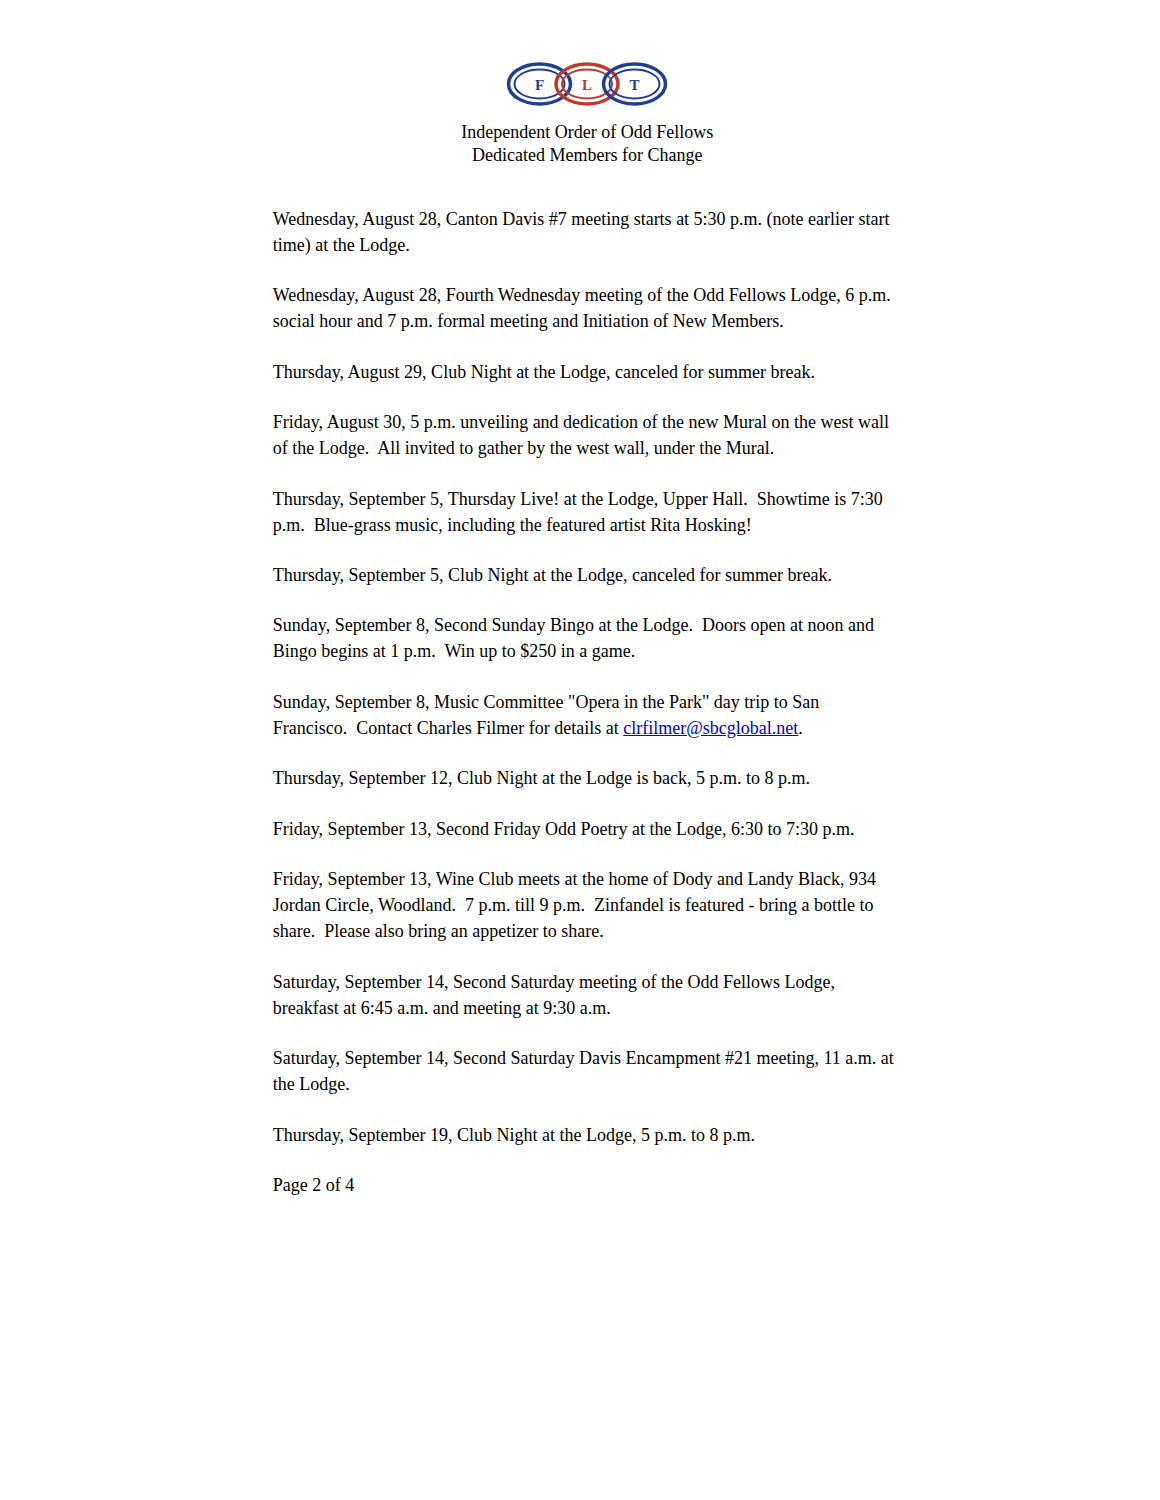F L T
Independent Order of Odd Fellows
Dedicated Members for Change
Wednesday, August 28, Canton Davis #7 meeting starts at 5:30 p.m. (note earlier start time) at the Lodge.
Wednesday, August 28, Fourth Wednesday meeting of the Odd Fellows Lodge, 6 p.m. social hour and 7 p.m. formal meeting and Initiation of New Members.
Thursday, August 29, Club Night at the Lodge, canceled for summer break.
Friday, August 30, 5 p.m. unveiling and dedication of the new Mural on the west wall of the Lodge. All invited to gather by the west wall, under the Mural.
Thursday, September 5, Thursday Live! at the Lodge, Upper Hall. Showtime is 7:30 p.m. Blue-grass music, including the featured artist Rita Hosking!
Thursday, September 5, Club Night at the Lodge, canceled for summer break.
Sunday, September 8, Second Sunday Bingo at the Lodge. Doors open at noon and Bingo begins at 1 p.m. Win up to $250 in a game.
Sunday, September 8, Music Committee "Opera in the Park" day trip to San Francisco. Contact Charles Filmer for details at clrfilmer@sbcglobal.net.
Thursday, September 12, Club Night at the Lodge is back, 5 p.m. to 8 p.m.
Friday, September 13, Second Friday Odd Poetry at the Lodge, 6:30 to 7:30 p.m.
Friday, September 13, Wine Club meets at the home of Dody and Landy Black, 934 Jordan Circle, Woodland. 7 p.m. till 9 p.m. Zinfandel is featured - bring a bottle to share. Please also bring an appetizer to share.
Saturday, September 14, Second Saturday meeting of the Odd Fellows Lodge, breakfast at 6:45 a.m. and meeting at 9:30 a.m.
Saturday, September 14, Second Saturday Davis Encampment #21 meeting, 11 a.m. at the Lodge.
Thursday, September 19, Club Night at the Lodge, 5 p.m. to 8 p.m.
Page 2 of 4